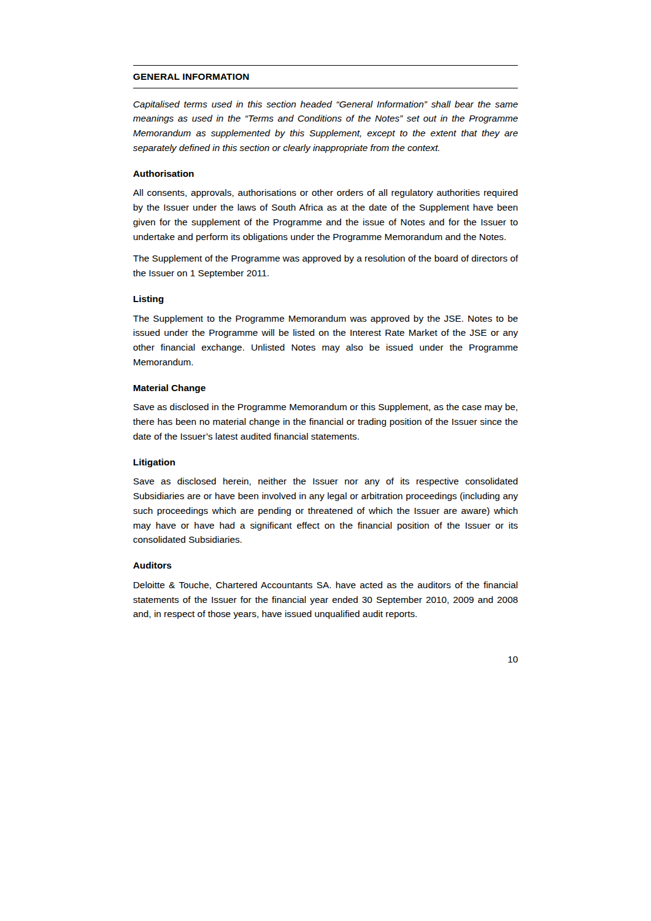GENERAL INFORMATION
Capitalised terms used in this section headed “General Information” shall bear the same meanings as used in the “Terms and Conditions of the Notes” set out in the Programme Memorandum as supplemented by this Supplement, except to the extent that they are separately defined in this section or clearly inappropriate from the context.
Authorisation
All consents, approvals, authorisations or other orders of all regulatory authorities required by the Issuer under the laws of South Africa as at the date of the Supplement have been given for the supplement of the Programme and the issue of Notes and for the Issuer to undertake and perform its obligations under the Programme Memorandum and the Notes.
The Supplement of the Programme was approved by a resolution of the board of directors of the Issuer on 1 September 2011.
Listing
The Supplement to the Programme Memorandum was approved by the JSE. Notes to be issued under the Programme will be listed on the Interest Rate Market of the JSE or any other financial exchange. Unlisted Notes may also be issued under the Programme Memorandum.
Material Change
Save as disclosed in the Programme Memorandum or this Supplement, as the case may be, there has been no material change in the financial or trading position of the Issuer since the date of the Issuer’s latest audited financial statements.
Litigation
Save as disclosed herein, neither the Issuer nor any of its respective consolidated Subsidiaries are or have been involved in any legal or arbitration proceedings (including any such proceedings which are pending or threatened of which the Issuer are aware) which may have or have had a significant effect on the financial position of the Issuer or its consolidated Subsidiaries.
Auditors
Deloitte & Touche, Chartered Accountants SA. have acted as the auditors of the financial statements of the Issuer for the financial year ended 30 September 2010, 2009 and 2008 and, in respect of those years, have issued unqualified audit reports.
10